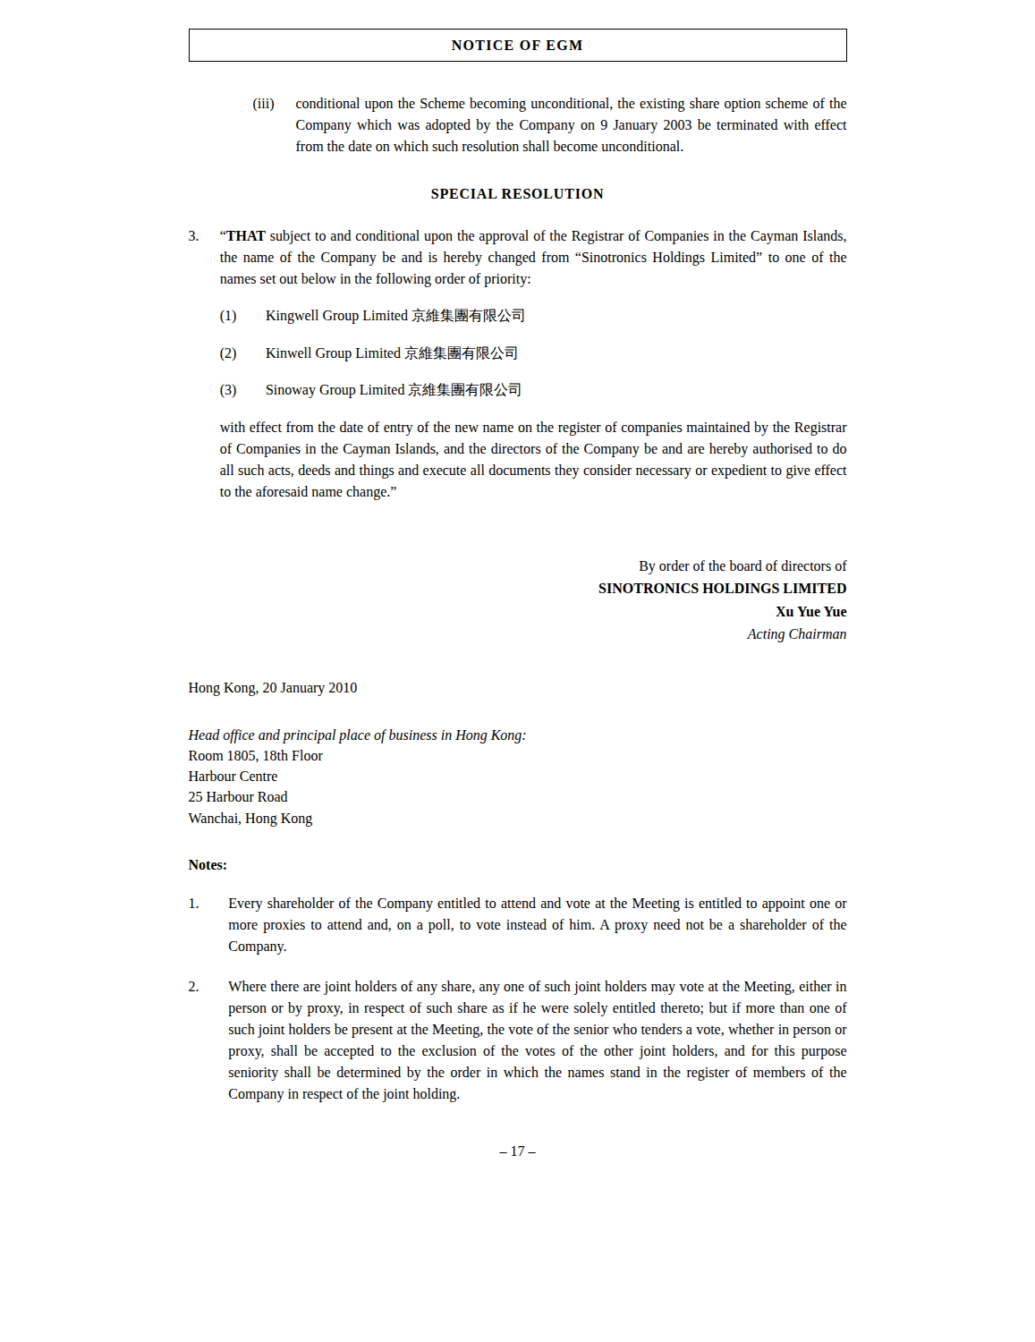NOTICE OF EGM
(iii)
conditional upon the Scheme becoming unconditional, the existing share option scheme of the Company which was adopted by the Company on 9 January 2003 be terminated with effect from the date on which such resolution shall become unconditional.
SPECIAL RESOLUTION
3.
“THAT subject to and conditional upon the approval of the Registrar of Companies in the Cayman Islands, the name of the Company be and is hereby changed from “Sinotronics Holdings Limited” to one of the names set out below in the following order of priority:
(1)
Kingwell Group Limited 京維集團有限公司
(2)
Kinwell Group Limited 京維集團有限公司
(3)
Sinoway Group Limited 京維集團有限公司
with effect from the date of entry of the new name on the register of companies maintained by the Registrar of Companies in the Cayman Islands, and the directors of the Company be and are hereby authorised to do all such acts, deeds and things and execute all documents they consider necessary or expedient to give effect to the aforesaid name change.”
By order of the board of directors of
SINOTRONICS HOLDINGS LIMITED
Xu Yue Yue
Acting Chairman
Hong Kong, 20 January 2010
Head office and principal place of business in Hong Kong:
Room 1805, 18th Floor
Harbour Centre
25 Harbour Road
Wanchai, Hong Kong
Notes:
1.
Every shareholder of the Company entitled to attend and vote at the Meeting is entitled to appoint one or more proxies to attend and, on a poll, to vote instead of him. A proxy need not be a shareholder of the Company.
2.
Where there are joint holders of any share, any one of such joint holders may vote at the Meeting, either in person or by proxy, in respect of such share as if he were solely entitled thereto; but if more than one of such joint holders be present at the Meeting, the vote of the senior who tenders a vote, whether in person or proxy, shall be accepted to the exclusion of the votes of the other joint holders, and for this purpose seniority shall be determined by the order in which the names stand in the register of members of the Company in respect of the joint holding.
– 17 –